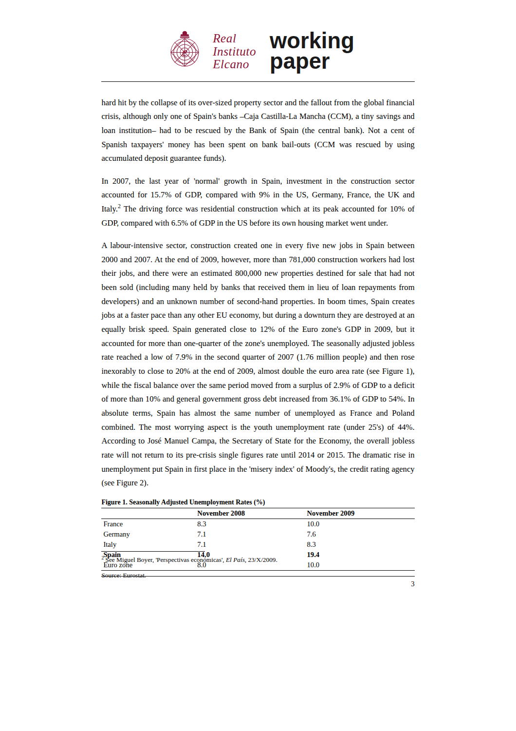e
Real Instituto Elcano
working paper
hard hit by the collapse of its over‑sized property sector and the fallout from the global financial crisis, although only one of Spain's banks –Caja Castilla‑La Mancha (CCM), a tiny savings and loan institution– had to be rescued by the Bank of Spain (the central bank). Not a cent of Spanish taxpayers' money has been spent on bank bail‑outs (CCM was rescued by using accumulated deposit guarantee funds).
In 2007, the last year of 'normal' growth in Spain, investment in the construction sector accounted for 15.7% of GDP, compared with 9% in the US, Germany, France, the UK and Italy.2 The driving force was residential construction which at its peak accounted for 10% of GDP, compared with 6.5% of GDP in the US before its own housing market went under.
A labour‑intensive sector, construction created one in every five new jobs in Spain between 2000 and 2007. At the end of 2009, however, more than 781,000 construction workers had lost their jobs, and there were an estimated 800,000 new properties destined for sale that had not been sold (including many held by banks that received them in lieu of loan repayments from developers) and an unknown number of second‑hand properties. In boom times, Spain creates jobs at a faster pace than any other EU economy, but during a downturn they are destroyed at an equally brisk speed. Spain generated close to 12% of the Euro zone's GDP in 2009, but it accounted for more than one‑quarter of the zone's unemployed. The seasonally adjusted jobless rate reached a low of 7.9% in the second quarter of 2007 (1.76 million people) and then rose inexorably to close to 20% at the end of 2009, almost double the euro area rate (see Figure 1), while the fiscal balance over the same period moved from a surplus of 2.9% of GDP to a deficit of more than 10% and general government gross debt increased from 36.1% of GDP to 54%. In absolute terms, Spain has almost the same number of unemployed as France and Poland combined. The most worrying aspect is the youth unemployment rate (under 25's) of 44%. According to José Manuel Campa, the Secretary of State for the Economy, the overall jobless rate will not return to its pre‑crisis single figures rate until 2014 or 2015. The dramatic rise in unemployment put Spain in first place in the 'misery index' of Moody's, the credit rating agency (see Figure 2).
Figure 1. Seasonally Adjusted Unemployment Rates (%)
| | November 2008 | November 2009 |
| --- | --- | --- |
| France | 8.3 | 10.0 |
| Germany | 7.1 | 7.6 |
| Italy | 7.1 | 8.3 |
| Spain | 14.0 | 19.4 |
| Euro zone | 8.0 | 10.0 |
Source: Eurostat.
2 See Miguel Boyer, 'Perspectivas económicas', El País, 23/X/2009.
3